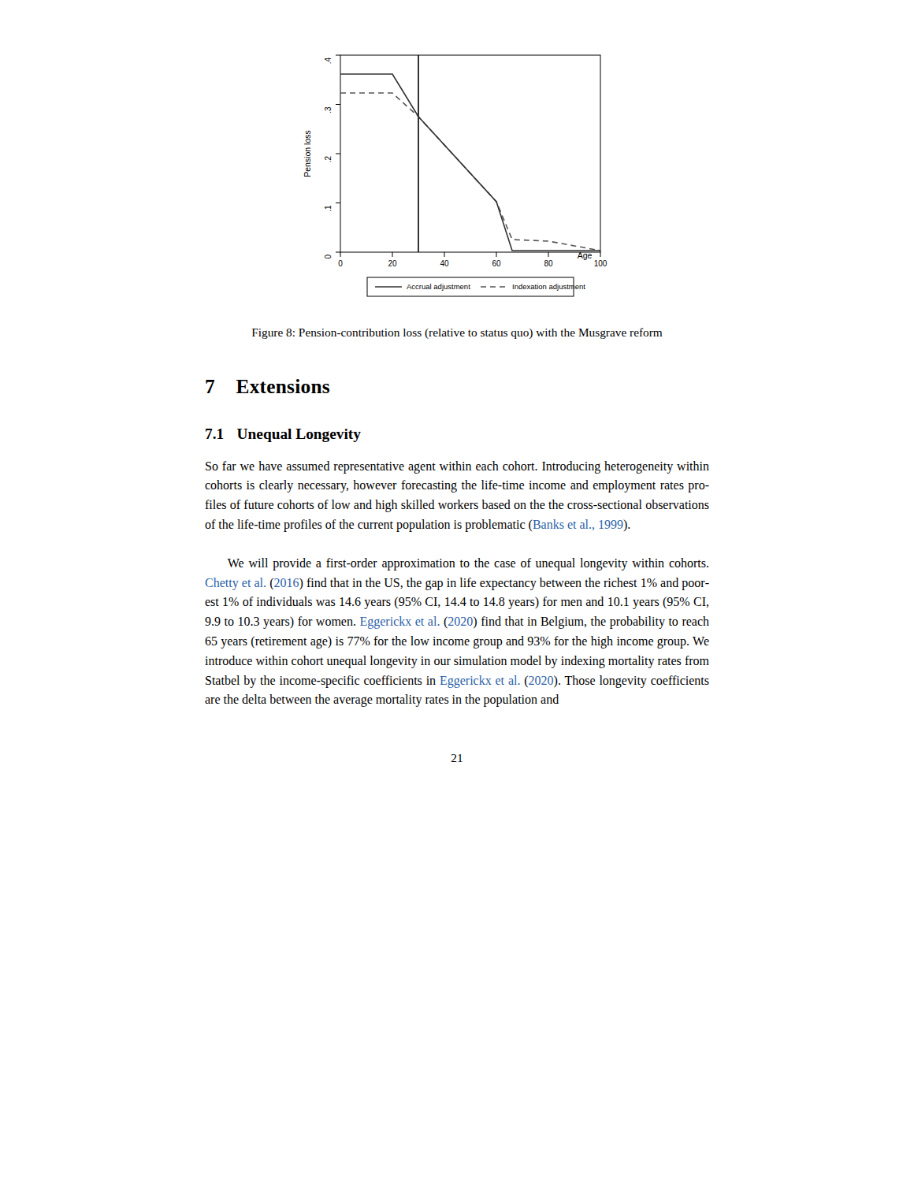0 .1 .2 .3 .4 Pension loss 0 20 40 60 80 100 Age Age Accrual adjustment Indexation adjustment
Figure 8: Pension-contribution loss (relative to status quo) with the Musgrave reform
7 Extensions
7.1 Unequal Longevity
So far we have assumed representative agent within each cohort. Introducing heterogeneity within cohorts is clearly necessary, however forecasting the life-time income and employment rates profiles of future cohorts of low and high skilled workers based on the the cross-sectional observations of the life-time profiles of the current population is problematic (Banks et al., 1999).
We will provide a first-order approximation to the case of unequal longevity within cohorts. Chetty et al. (2016) find that in the US, the gap in life expectancy between the richest 1% and poorest 1% of individuals was 14.6 years (95% CI, 14.4 to 14.8 years) for men and 10.1 years (95% CI, 9.9 to 10.3 years) for women. Eggerickx et al. (2020) find that in Belgium, the probability to reach 65 years (retirement age) is 77% for the low income group and 93% for the high income group. We introduce within cohort unequal longevity in our simulation model by indexing mortality rates from Statbel by the income-specific coefficients in Eggerickx et al. (2020). Those longevity coefficients are the delta between the average mortality rates in the population and
21